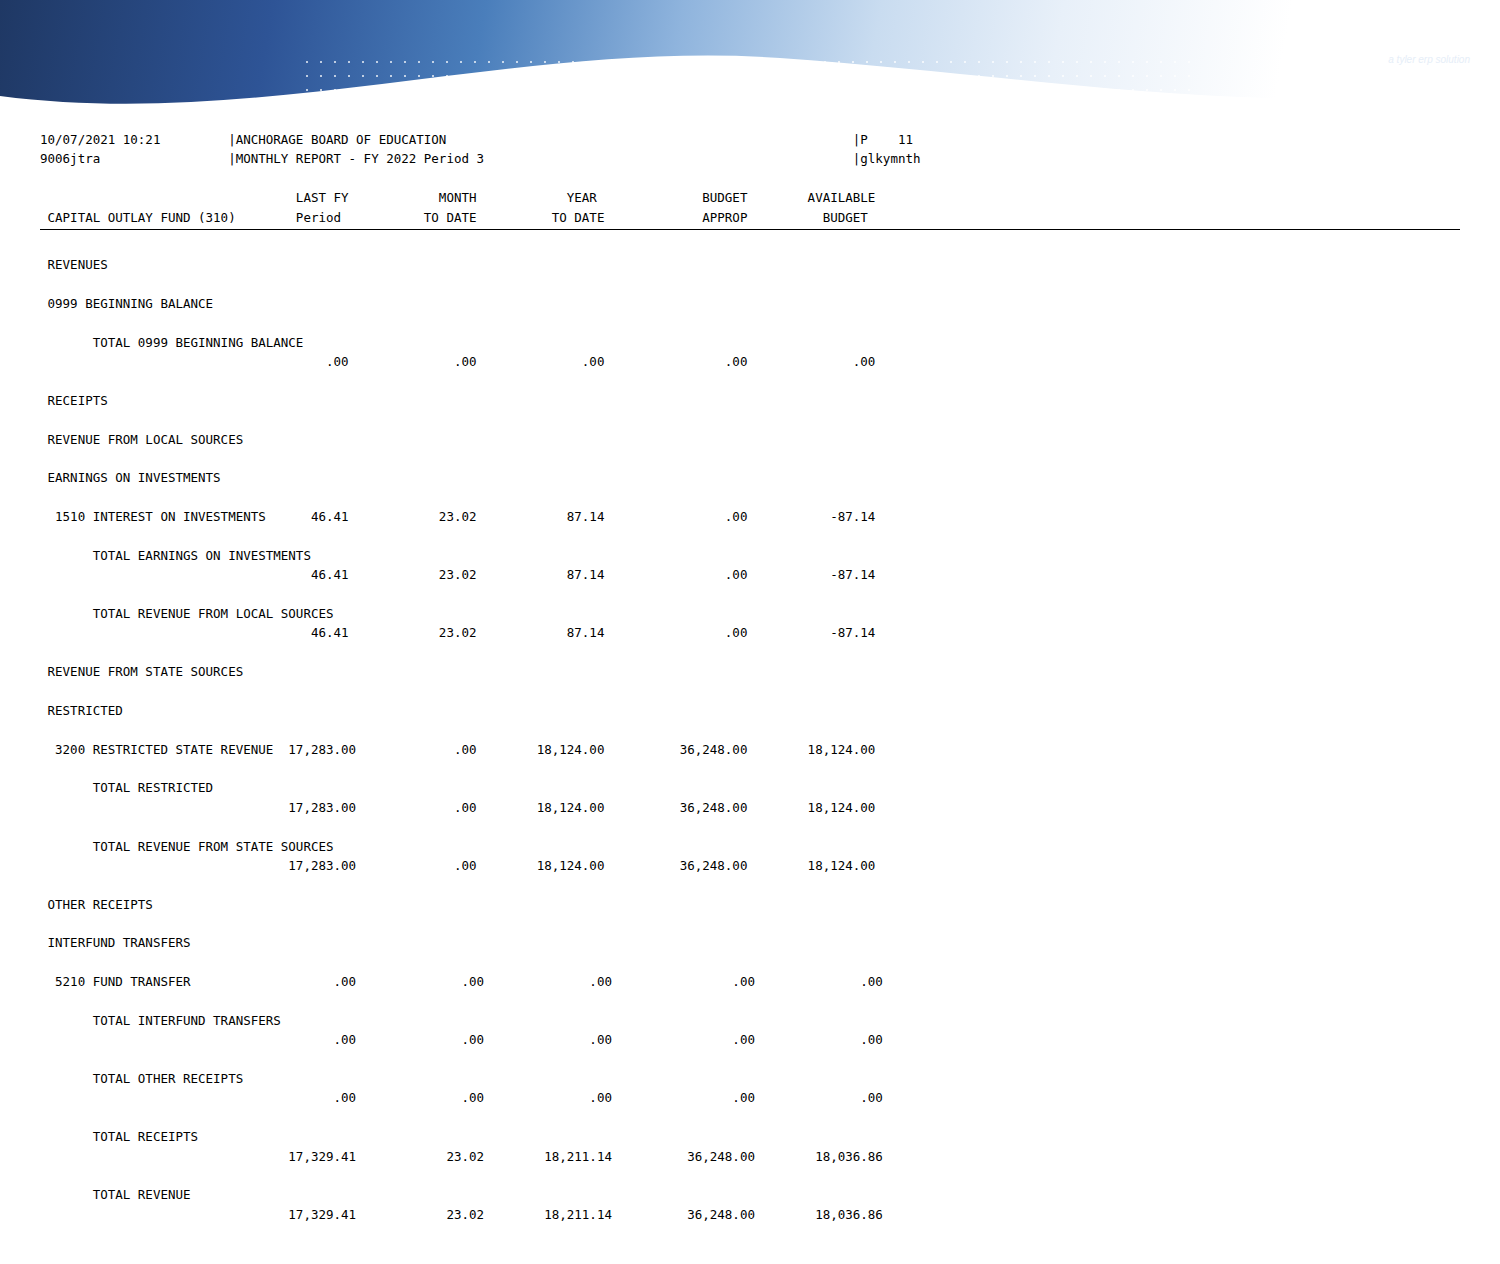••• ••• munis
a tyler erp solution
10/07/2021 10:21         |ANCHORAGE BOARD OF EDUCATION                                                      |P    11
9006jtra                 |MONTHLY REPORT - FY 2022 Period 3                                                 |glkymnth

                                  LAST FY            MONTH            YEAR              BUDGET        AVAILABLE
 CAPITAL OUTLAY FUND (310)        Period           TO DATE          TO DATE             APPROP          BUDGET

 REVENUES

 0999 BEGINNING BALANCE

       TOTAL 0999 BEGINNING BALANCE
                                      .00              .00              .00                .00              .00

 RECEIPTS

 REVENUE FROM LOCAL SOURCES

 EARNINGS ON INVESTMENTS

  1510 INTEREST ON INVESTMENTS      46.41            23.02            87.14                .00           -87.14

       TOTAL EARNINGS ON INVESTMENTS
                                    46.41            23.02            87.14                .00           -87.14

       TOTAL REVENUE FROM LOCAL SOURCES
                                    46.41            23.02            87.14                .00           -87.14

 REVENUE FROM STATE SOURCES

 RESTRICTED

  3200 RESTRICTED STATE REVENUE  17,283.00             .00        18,124.00          36,248.00        18,124.00

       TOTAL RESTRICTED
                                 17,283.00             .00        18,124.00          36,248.00        18,124.00

       TOTAL REVENUE FROM STATE SOURCES
                                 17,283.00             .00        18,124.00          36,248.00        18,124.00

 OTHER RECEIPTS

 INTERFUND TRANSFERS

  5210 FUND TRANSFER                   .00              .00              .00                .00              .00

       TOTAL INTERFUND TRANSFERS
                                       .00              .00              .00                .00              .00

       TOTAL OTHER RECEIPTS
                                       .00              .00              .00                .00              .00

       TOTAL RECEIPTS
                                 17,329.41            23.02        18,211.14          36,248.00        18,036.86

       TOTAL REVENUE
                                 17,329.41            23.02        18,211.14          36,248.00        18,036.86